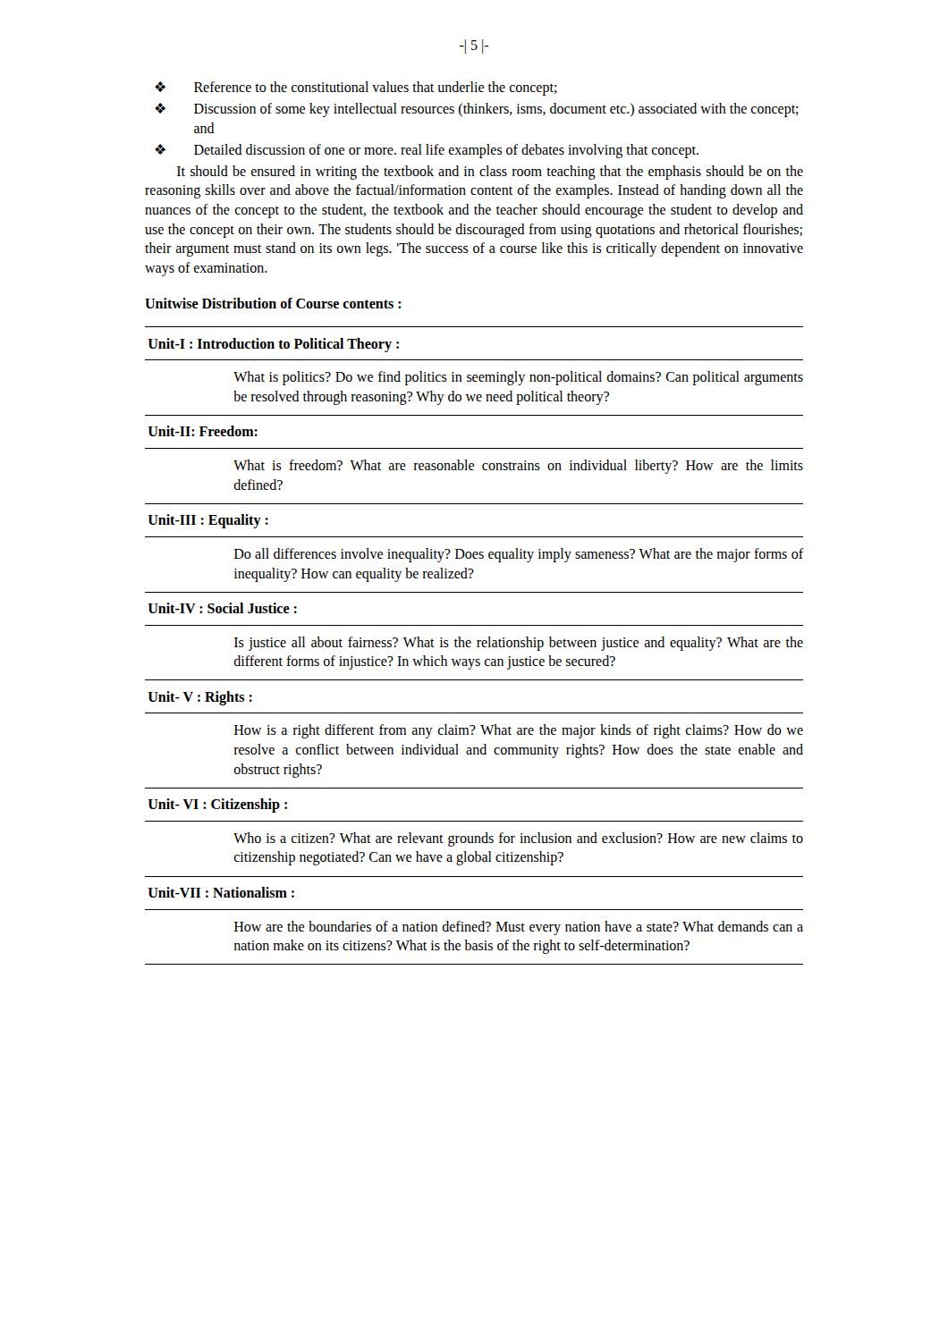-| 5 |-
Reference to the constitutional values that underlie the concept;
Discussion of some key intellectual resources (thinkers, isms, document etc.) associated with the concept; and
Detailed discussion of one or more. real life examples of debates involving that concept.
It should be ensured in writing the textbook and in class room teaching that the emphasis should be on the reasoning skills over and above the factual/information content of the examples. Instead of handing down all the nuances of the concept to the student, the textbook and the teacher should encourage the student to develop and use the concept on their own. The students should be discouraged from using quotations and rhetorical flourishes; their argument must stand on its own legs. 'The success of a course like this is critically dependent on innovative ways of examination.
Unitwise Distribution of Course contents :
| Unit-I : Introduction to Political Theory : |
| What is politics? Do we find politics in seemingly non-political domains? Can political arguments be resolved through reasoning? Why do we need political theory? |
| Unit-II: Freedom: |
| What is freedom? What are reasonable constrains on individual liberty? How are the limits defined? |
| Unit-III : Equality : |
| Do all differences involve inequality? Does equality imply sameness? What are the major forms of inequality? How can equality be realized? |
| Unit-IV : Social Justice : |
| Is justice all about fairness? What is the relationship between justice and equality? What are the different forms of injustice? In which ways can justice be secured? |
| Unit- V : Rights : |
| How is a right different from any claim? What are the major kinds of right claims? How do we resolve a conflict between individual and community rights? How does the state enable and obstruct rights? |
| Unit- VI : Citizenship : |
| Who is a citizen? What are relevant grounds for inclusion and exclusion? How are new claims to citizenship negotiated? Can we have a global citizenship? |
| Unit-VII : Nationalism : |
| How are the boundaries of a nation defined? Must every nation have a state? What demands can a nation make on its citizens? What is the basis of the right to self-determination? |